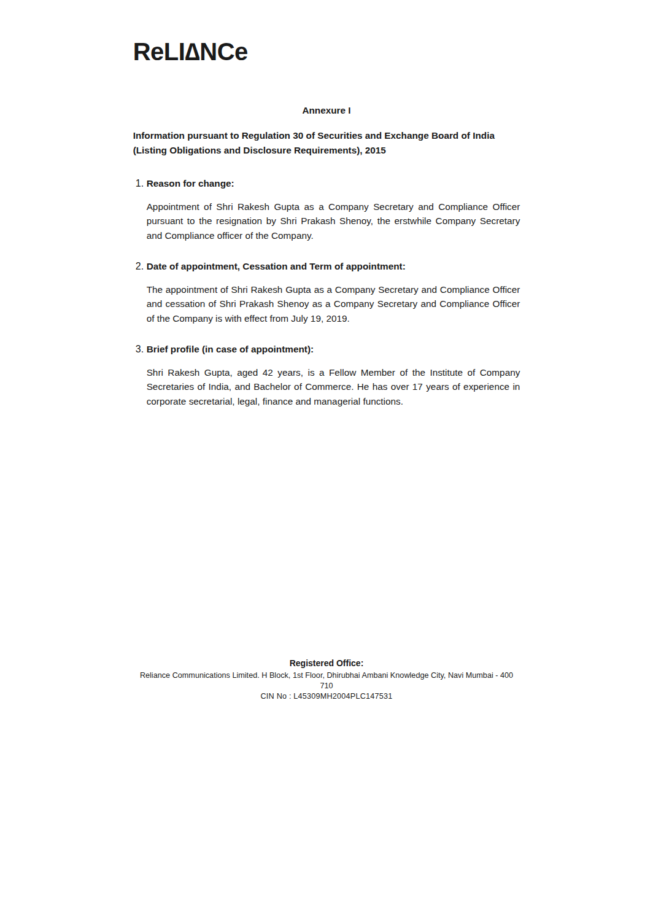ReLI∆NCe
Annexure I
Information pursuant to Regulation 30 of Securities and Exchange Board of India (Listing Obligations and Disclosure Requirements), 2015
Reason for change:
Appointment of Shri Rakesh Gupta as a Company Secretary and Compliance Officer pursuant to the resignation by Shri Prakash Shenoy, the erstwhile Company Secretary and Compliance officer of the Company.
Date of appointment, Cessation and Term of appointment:
The appointment of Shri Rakesh Gupta as a Company Secretary and Compliance Officer and cessation of Shri Prakash Shenoy as a Company Secretary and Compliance Officer of the Company is with effect from July 19, 2019.
Brief profile (in case of appointment):
Shri Rakesh Gupta, aged 42 years, is a Fellow Member of the Institute of Company Secretaries of India, and Bachelor of Commerce. He has over 17 years of experience in corporate secretarial, legal, finance and managerial functions.
Registered Office: Reliance Communications Limited. H Block, 1st Floor, Dhirubhai Ambani Knowledge City, Navi Mumbai - 400 710
CIN No : L45309MH2004PLC147531